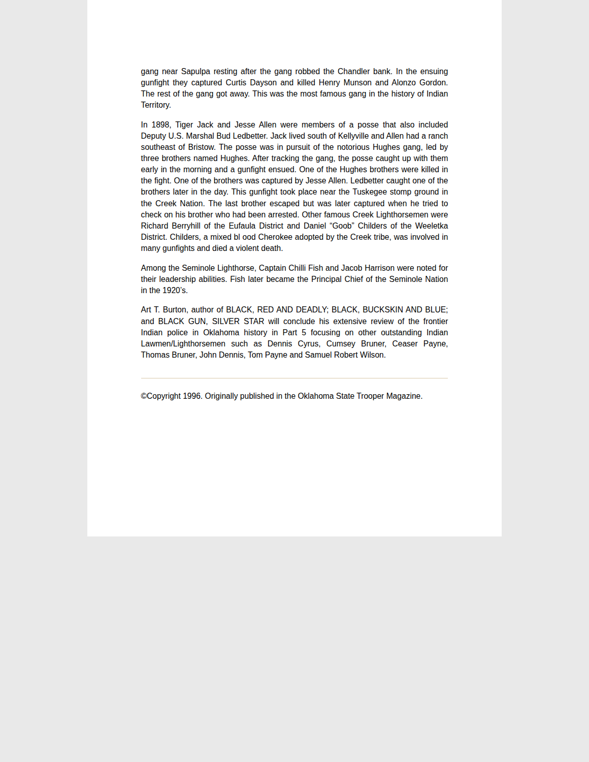gang near Sapulpa resting after the gang robbed the Chandler bank. In the ensuing gunfight they captured Curtis Dayson and killed Henry Munson and Alonzo Gordon. The rest of the gang got away. This was the most famous gang in the history of Indian Territory.
In 1898, Tiger Jack and Jesse Allen were members of a posse that also included Deputy U.S. Marshal Bud Ledbetter. Jack lived south of Kellyville and Allen had a ranch southeast of Bristow. The posse was in pursuit of the notorious Hughes gang, led by three brothers named Hughes. After tracking the gang, the posse caught up with them early in the morning and a gunfight ensued. One of the Hughes brothers were killed in the fight. One of the brothers was captured by Jesse Allen. Ledbetter caught one of the brothers later in the day. This gunfight took place near the Tuskegee stomp ground in the Creek Nation. The last brother escaped but was later captured when he tried to check on his brother who had been arrested. Other famous Creek Lighthorsemen were Richard Berryhill of the Eufaula District and Daniel “Goob” Childers of the Weeletka District. Childers, a mixed bl ood Cherokee adopted by the Creek tribe, was involved in many gunfights and died a violent death.
Among the Seminole Lighthorse, Captain Chilli Fish and Jacob Harrison were noted for their leadership abilities. Fish later became the Principal Chief of the Seminole Nation in the 1920’s.
Art T. Burton, author of BLACK, RED AND DEADLY; BLACK, BUCKSKIN AND BLUE; and BLACK GUN, SILVER STAR will conclude his extensive review of the frontier Indian police in Oklahoma history in Part 5 focusing on other outstanding Indian Lawmen/Lighthorsemen such as Dennis Cyrus, Cumsey Bruner, Ceaser Payne, Thomas Bruner, John Dennis, Tom Payne and Samuel Robert Wilson.
©Copyright 1996. Originally published in the Oklahoma State Trooper Magazine.